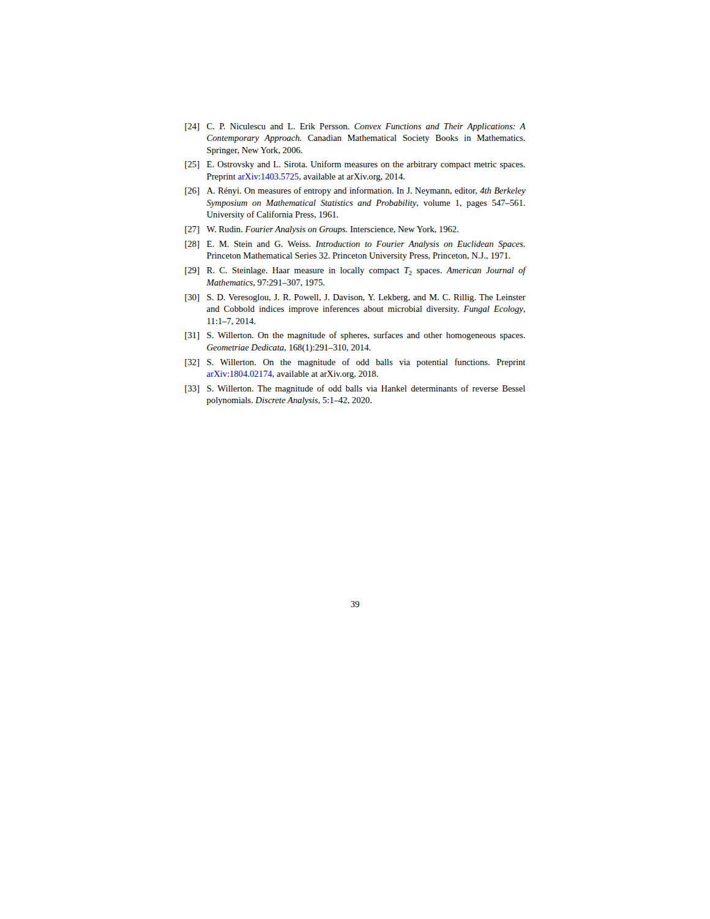[24] C. P. Niculescu and L. Erik Persson. Convex Functions and Their Applications: A Contemporary Approach. Canadian Mathematical Society Books in Mathematics. Springer, New York, 2006.
[25] E. Ostrovsky and L. Sirota. Uniform measures on the arbitrary compact metric spaces. Preprint arXiv:1403.5725, available at arXiv.org, 2014.
[26] A. Rényi. On measures of entropy and information. In J. Neymann, editor, 4th Berkeley Symposium on Mathematical Statistics and Probability, volume 1, pages 547–561. University of California Press, 1961.
[27] W. Rudin. Fourier Analysis on Groups. Interscience, New York, 1962.
[28] E. M. Stein and G. Weiss. Introduction to Fourier Analysis on Euclidean Spaces. Princeton Mathematical Series 32. Princeton University Press, Princeton, N.J., 1971.
[29] R. C. Steinlage. Haar measure in locally compact T2 spaces. American Journal of Mathematics, 97:291–307, 1975.
[30] S. D. Veresoglou, J. R. Powell, J. Davison, Y. Lekberg, and M. C. Rillig. The Leinster and Cobbold indices improve inferences about microbial diversity. Fungal Ecology, 11:1–7, 2014.
[31] S. Willerton. On the magnitude of spheres, surfaces and other homogeneous spaces. Geometriae Dedicata, 168(1):291–310, 2014.
[32] S. Willerton. On the magnitude of odd balls via potential functions. Preprint arXiv:1804.02174, available at arXiv.org, 2018.
[33] S. Willerton. The magnitude of odd balls via Hankel determinants of reverse Bessel polynomials. Discrete Analysis, 5:1–42, 2020.
39